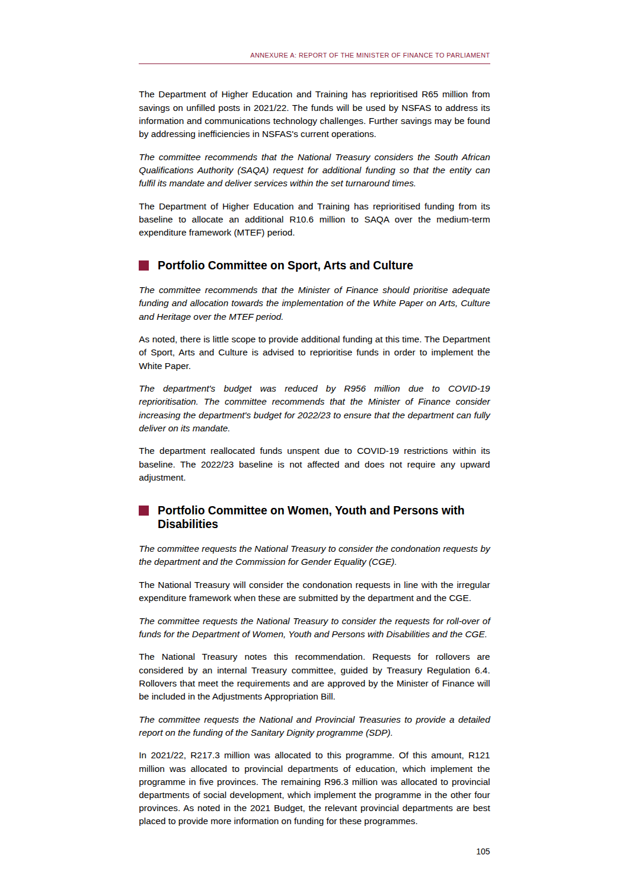Annexure A: Report of the Minister of Finance to Parliament
The Department of Higher Education and Training has reprioritised R65 million from savings on unfilled posts in 2021/22. The funds will be used by NSFAS to address its information and communications technology challenges. Further savings may be found by addressing inefficiencies in NSFAS's current operations.
The committee recommends that the National Treasury considers the South African Qualifications Authority (SAQA) request for additional funding so that the entity can fulfil its mandate and deliver services within the set turnaround times.
The Department of Higher Education and Training has reprioritised funding from its baseline to allocate an additional R10.6 million to SAQA over the medium-term expenditure framework (MTEF) period.
Portfolio Committee on Sport, Arts and Culture
The committee recommends that the Minister of Finance should prioritise adequate funding and allocation towards the implementation of the White Paper on Arts, Culture and Heritage over the MTEF period.
As noted, there is little scope to provide additional funding at this time. The Department of Sport, Arts and Culture is advised to reprioritise funds in order to implement the White Paper.
The department's budget was reduced by R956 million due to COVID-19 reprioritisation. The committee recommends that the Minister of Finance consider increasing the department's budget for 2022/23 to ensure that the department can fully deliver on its mandate.
The department reallocated funds unspent due to COVID-19 restrictions within its baseline. The 2022/23 baseline is not affected and does not require any upward adjustment.
Portfolio Committee on Women, Youth and Persons with Disabilities
The committee requests the National Treasury to consider the condonation requests by the department and the Commission for Gender Equality (CGE).
The National Treasury will consider the condonation requests in line with the irregular expenditure framework when these are submitted by the department and the CGE.
The committee requests the National Treasury to consider the requests for roll-over of funds for the Department of Women, Youth and Persons with Disabilities and the CGE.
The National Treasury notes this recommendation. Requests for rollovers are considered by an internal Treasury committee, guided by Treasury Regulation 6.4. Rollovers that meet the requirements and are approved by the Minister of Finance will be included in the Adjustments Appropriation Bill.
The committee requests the National and Provincial Treasuries to provide a detailed report on the funding of the Sanitary Dignity programme (SDP).
In 2021/22, R217.3 million was allocated to this programme. Of this amount, R121 million was allocated to provincial departments of education, which implement the programme in five provinces. The remaining R96.3 million was allocated to provincial departments of social development, which implement the programme in the other four provinces. As noted in the 2021 Budget, the relevant provincial departments are best placed to provide more information on funding for these programmes.
105